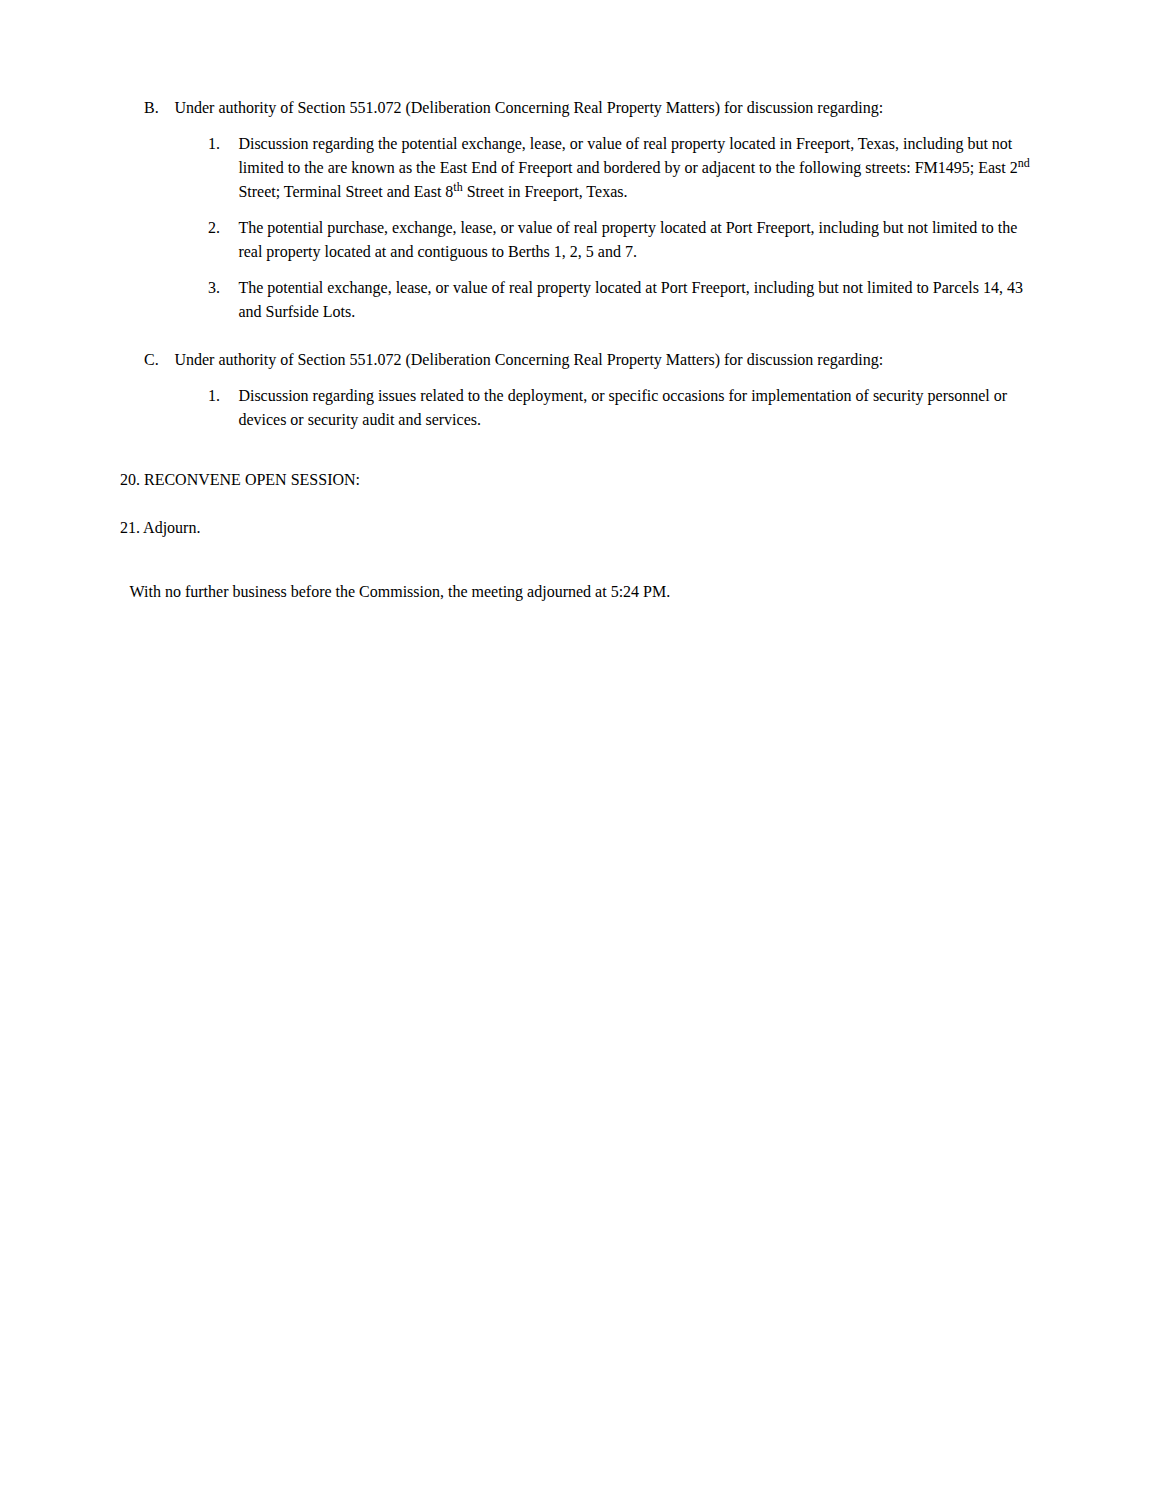B.
Under authority of Section 551.072 (Deliberation Concerning Real Property Matters) for discussion regarding:
1.
Discussion regarding the potential exchange, lease, or value of real property located in Freeport, Texas, including but not limited to the are known as the East End of Freeport and bordered by or adjacent to the following streets: FM1495; East 2nd Street; Terminal Street and East 8th Street in Freeport, Texas.
2.
The potential purchase, exchange, lease, or value of real property located at Port Freeport, including but not limited to the real property located at and contiguous to Berths 1, 2, 5 and 7.
3.
The potential exchange, lease, or value of real property located at Port Freeport, including but not limited to Parcels 14, 43 and Surfside Lots.
C.
Under authority of Section 551.072 (Deliberation Concerning Real Property Matters) for discussion regarding:
1.
Discussion regarding issues related to the deployment, or specific occasions for implementation of security personnel or devices or security audit and services.
20. RECONVENE OPEN SESSION:
21. Adjourn.
With no further business before the Commission, the meeting adjourned at 5:24 PM.